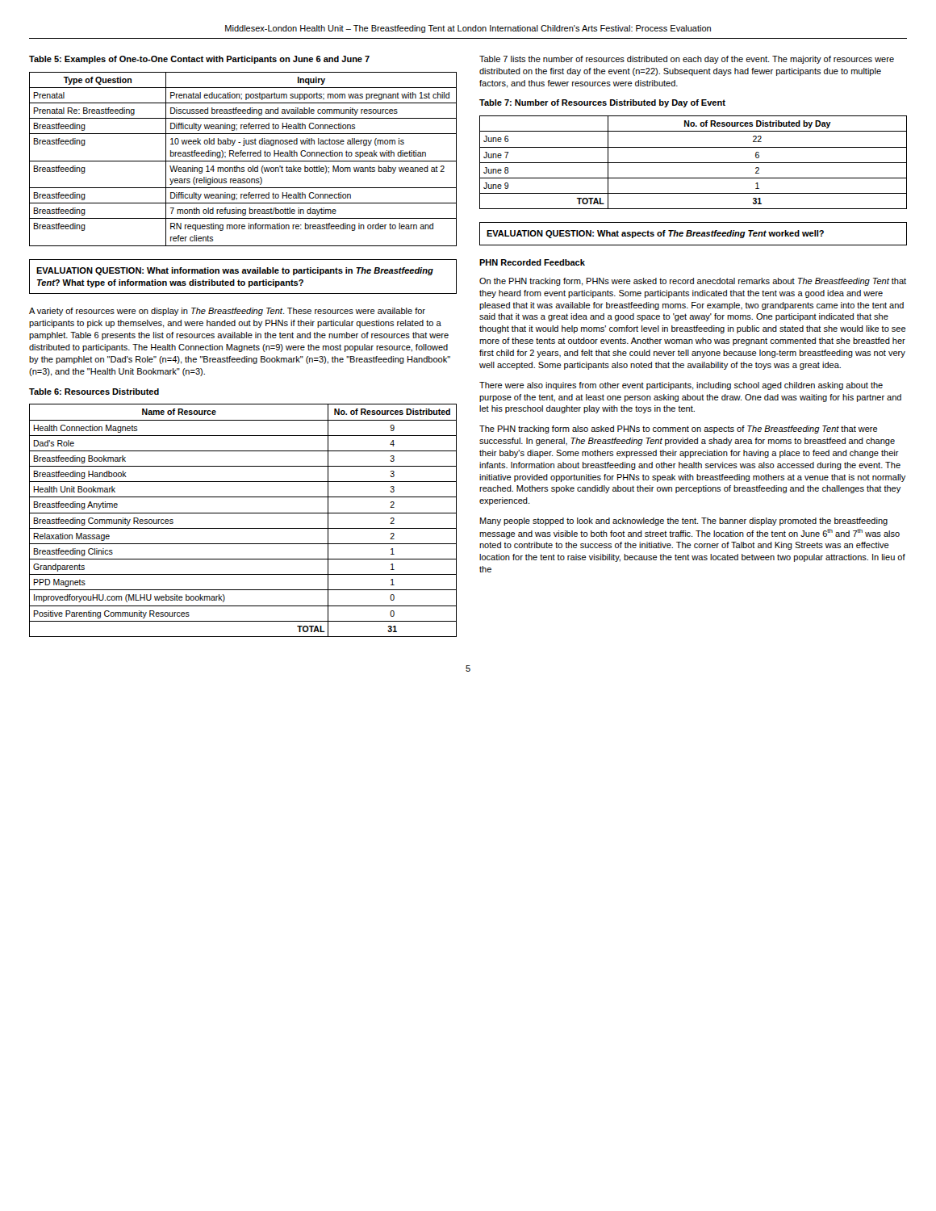Middlesex-London Health Unit – The Breastfeeding Tent at London International Children's Arts Festival: Process Evaluation
Table 5: Examples of One-to-One Contact with Participants on June 6 and June 7
| Type of Question | Inquiry |
| --- | --- |
| Prenatal | Prenatal education; postpartum supports; mom was pregnant with 1st child |
| Prenatal Re: Breastfeeding | Discussed breastfeeding and available community resources |
| Breastfeeding | Difficulty weaning; referred to Health Connections |
| Breastfeeding | 10 week old baby - just diagnosed with lactose allergy (mom is breastfeeding); Referred to Health Connection to speak with dietitian |
| Breastfeeding | Weaning 14 months old (won't take bottle); Mom wants baby weaned at 2 years (religious reasons) |
| Breastfeeding | Difficulty weaning; referred to Health Connection |
| Breastfeeding | 7 month old refusing breast/bottle in daytime |
| Breastfeeding | RN requesting more information re: breastfeeding in order to learn and refer clients |
EVALUATION QUESTION: What information was available to participants in The Breastfeeding Tent? What type of information was distributed to participants?
A variety of resources were on display in The Breastfeeding Tent. These resources were available for participants to pick up themselves, and were handed out by PHNs if their particular questions related to a pamphlet. Table 6 presents the list of resources available in the tent and the number of resources that were distributed to participants. The Health Connection Magnets (n=9) were the most popular resource, followed by the pamphlet on "Dad's Role" (n=4), the "Breastfeeding Bookmark" (n=3), the "Breastfeeding Handbook" (n=3), and the "Health Unit Bookmark" (n=3).
Table 6: Resources Distributed
| Name of Resource | No. of Resources Distributed |
| --- | --- |
| Health Connection Magnets | 9 |
| Dad's Role | 4 |
| Breastfeeding Bookmark | 3 |
| Breastfeeding Handbook | 3 |
| Health Unit Bookmark | 3 |
| Breastfeeding Anytime | 2 |
| Breastfeeding Community Resources | 2 |
| Relaxation Massage | 2 |
| Breastfeeding Clinics | 1 |
| Grandparents | 1 |
| PPD Magnets | 1 |
| ImprovedforyouHU.com (MLHU website bookmark) | 0 |
| Positive Parenting Community Resources | 0 |
| TOTAL | 31 |
Table 7 lists the number of resources distributed on each day of the event. The majority of resources were distributed on the first day of the event (n=22). Subsequent days had fewer participants due to multiple factors, and thus fewer resources were distributed.
Table 7: Number of Resources Distributed by Day of Event
| | No. of Resources Distributed by Day |
| --- | --- |
| June 6 | 22 |
| June 7 | 6 |
| June 8 | 2 |
| June 9 | 1 |
| TOTAL | 31 |
EVALUATION QUESTION: What aspects of The Breastfeeding Tent worked well?
PHN Recorded Feedback
On the PHN tracking form, PHNs were asked to record anecdotal remarks about The Breastfeeding Tent that they heard from event participants. Some participants indicated that the tent was a good idea and were pleased that it was available for breastfeeding moms. For example, two grandparents came into the tent and said that it was a great idea and a good space to 'get away' for moms. One participant indicated that she thought that it would help moms' comfort level in breastfeeding in public and stated that she would like to see more of these tents at outdoor events. Another woman who was pregnant commented that she breastfed her first child for 2 years, and felt that she could never tell anyone because long-term breastfeeding was not very well accepted. Some participants also noted that the availability of the toys was a great idea.
There were also inquires from other event participants, including school aged children asking about the purpose of the tent, and at least one person asking about the draw. One dad was waiting for his partner and let his preschool daughter play with the toys in the tent.
The PHN tracking form also asked PHNs to comment on aspects of The Breastfeeding Tent that were successful. In general, The Breastfeeding Tent provided a shady area for moms to breastfeed and change their baby's diaper. Some mothers expressed their appreciation for having a place to feed and change their infants. Information about breastfeeding and other health services was also accessed during the event. The initiative provided opportunities for PHNs to speak with breastfeeding mothers at a venue that is not normally reached. Mothers spoke candidly about their own perceptions of breastfeeding and the challenges that they experienced.
Many people stopped to look and acknowledge the tent. The banner display promoted the breastfeeding message and was visible to both foot and street traffic. The location of the tent on June 6th and 7th was also noted to contribute to the success of the initiative. The corner of Talbot and King Streets was an effective location for the tent to raise visibility, because the tent was located between two popular attractions. In lieu of the
5